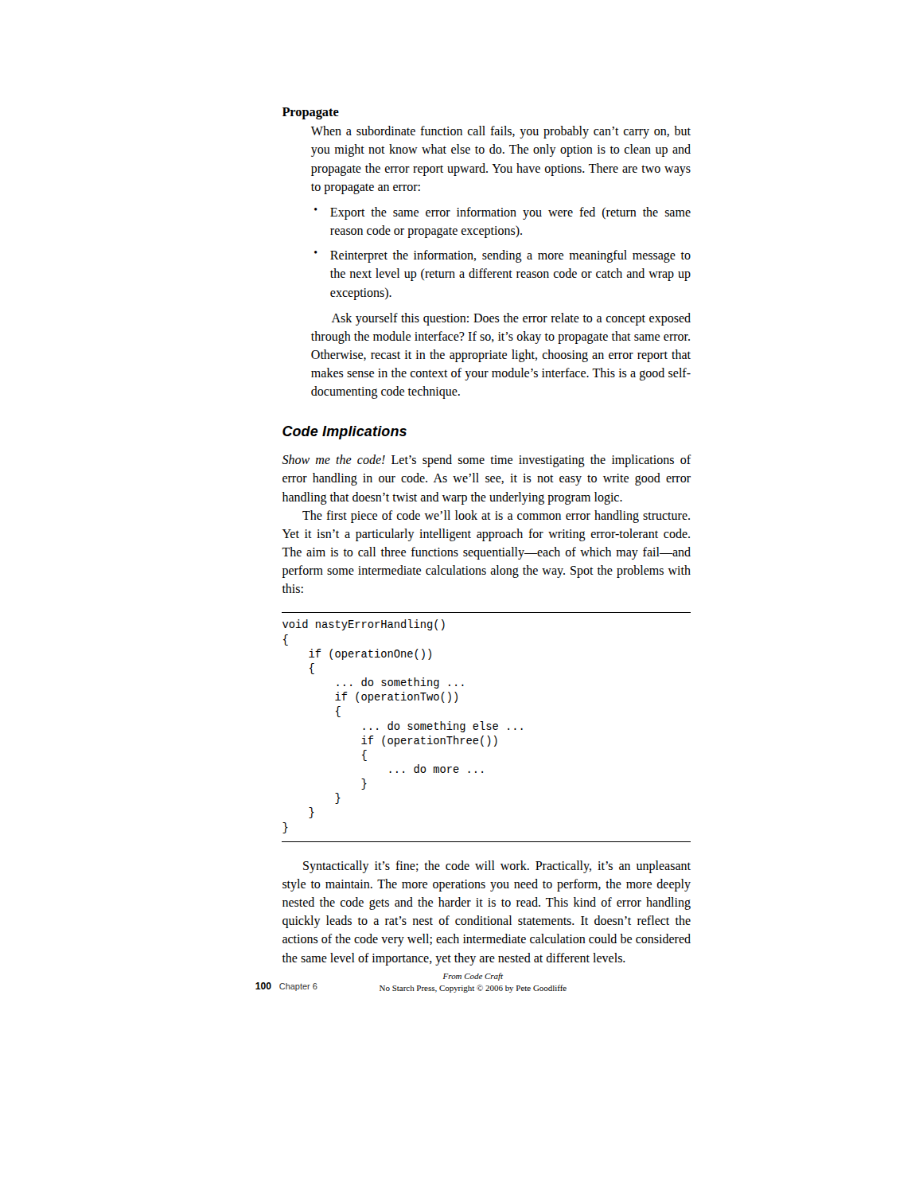Propagate
When a subordinate function call fails, you probably can’t carry on, but you might not know what else to do. The only option is to clean up and propagate the error report upward. You have options. There are two ways to propagate an error:
Export the same error information you were fed (return the same reason code or propagate exceptions).
Reinterpret the information, sending a more meaningful message to the next level up (return a different reason code or catch and wrap up exceptions).
Ask yourself this question: Does the error relate to a concept exposed through the module interface? If so, it’s okay to propagate that same error. Otherwise, recast it in the appropriate light, choosing an error report that makes sense in the context of your module’s interface. This is a good self-documenting code technique.
Code Implications
Show me the code! Let’s spend some time investigating the implications of error handling in our code. As we’ll see, it is not easy to write good error handling that doesn’t twist and warp the underlying program logic.
The first piece of code we’ll look at is a common error handling structure. Yet it isn’t a particularly intelligent approach for writing error-tolerant code. The aim is to call three functions sequentially—each of which may fail—and perform some intermediate calculations along the way. Spot the problems with this:
void nastyErrorHandling()
{
    if (operationOne())
    {
        ... do something ...
        if (operationTwo())
        {
            ... do something else ...
            if (operationThree())
            {
                ... do more ...
            }
        }
    }
}
Syntactically it’s fine; the code will work. Practically, it’s an unpleasant style to maintain. The more operations you need to perform, the more deeply nested the code gets and the harder it is to read. This kind of error handling quickly leads to a rat’s nest of conditional statements. It doesn’t reflect the actions of the code very well; each intermediate calculation could be considered the same level of importance, yet they are nested at different levels.
100 Chapter 6
From Code Craft
No Starch Press, Copyright © 2006 by Pete Goodliffe